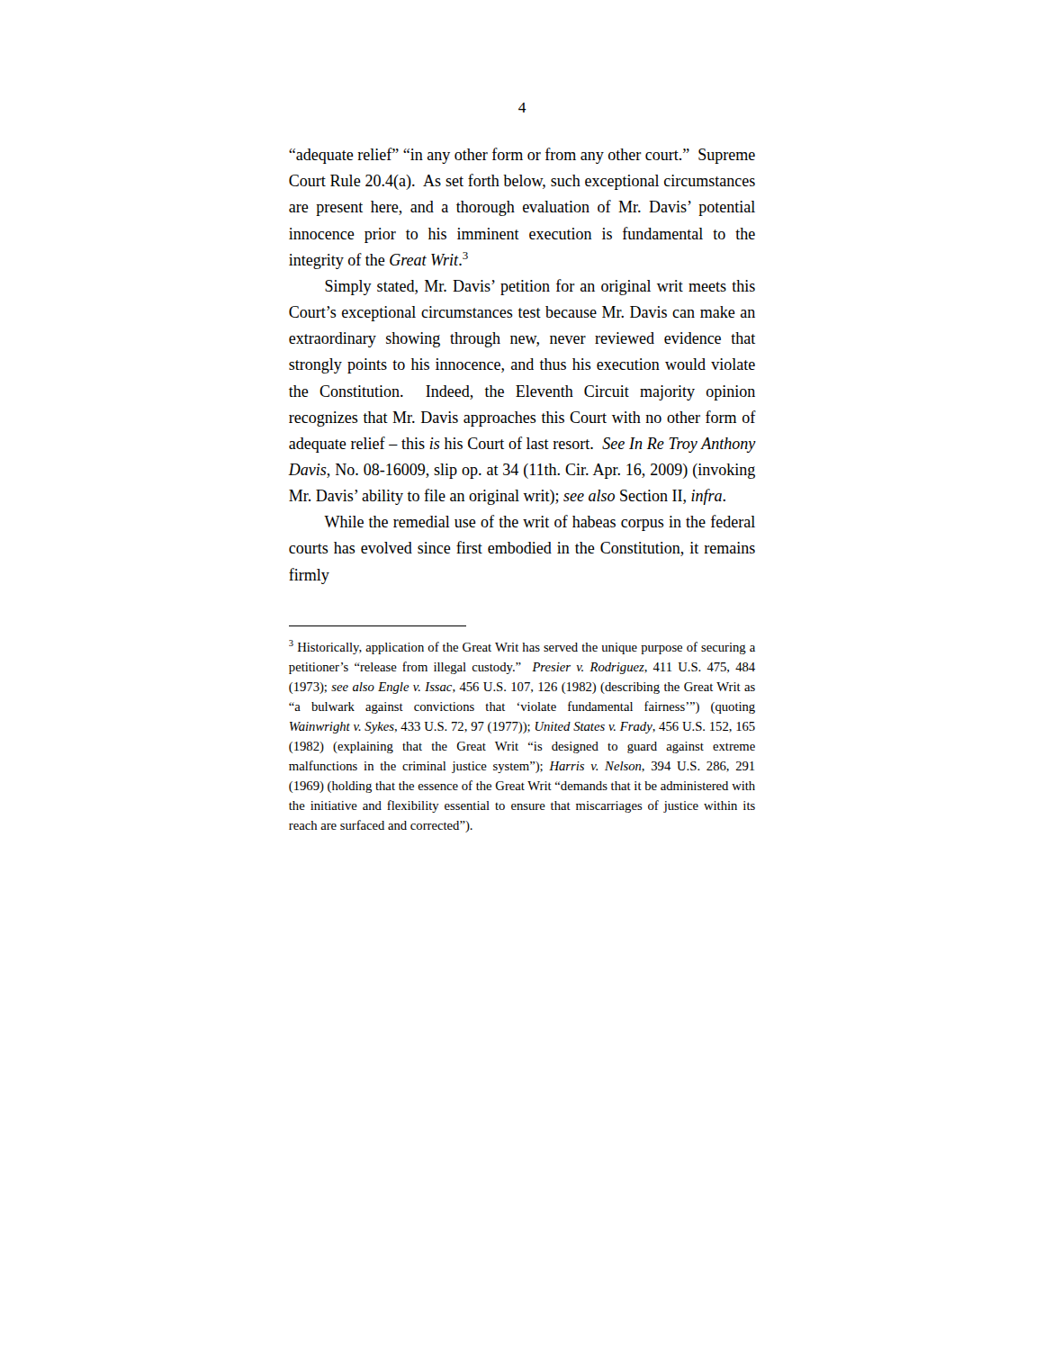4
“adequate relief” “in any other form or from any other court.” Supreme Court Rule 20.4(a). As set forth below, such exceptional circumstances are present here, and a thorough evaluation of Mr. Davis’ potential innocence prior to his imminent execution is fundamental to the integrity of the Great Writ.3
Simply stated, Mr. Davis’ petition for an original writ meets this Court’s exceptional circumstances test because Mr. Davis can make an extraordinary showing through new, never reviewed evidence that strongly points to his innocence, and thus his execution would violate the Constitution. Indeed, the Eleventh Circuit majority opinion recognizes that Mr. Davis approaches this Court with no other form of adequate relief – this is his Court of last resort. See In Re Troy Anthony Davis, No. 08-16009, slip op. at 34 (11th. Cir. Apr. 16, 2009) (invoking Mr. Davis’ ability to file an original writ); see also Section II, infra.
While the remedial use of the writ of habeas corpus in the federal courts has evolved since first embodied in the Constitution, it remains firmly
3 Historically, application of the Great Writ has served the unique purpose of securing a petitioner’s “release from illegal custody.” Presier v. Rodriguez, 411 U.S. 475, 484 (1973); see also Engle v. Issac, 456 U.S. 107, 126 (1982) (describing the Great Writ as “a bulwark against convictions that ‘violate fundamental fairness’”) (quoting Wainwright v. Sykes, 433 U.S. 72, 97 (1977)); United States v. Frady, 456 U.S. 152, 165 (1982) (explaining that the Great Writ “is designed to guard against extreme malfunctions in the criminal justice system”); Harris v. Nelson, 394 U.S. 286, 291 (1969) (holding that the essence of the Great Writ “demands that it be administered with the initiative and flexibility essential to ensure that miscarriages of justice within its reach are surfaced and corrected”).